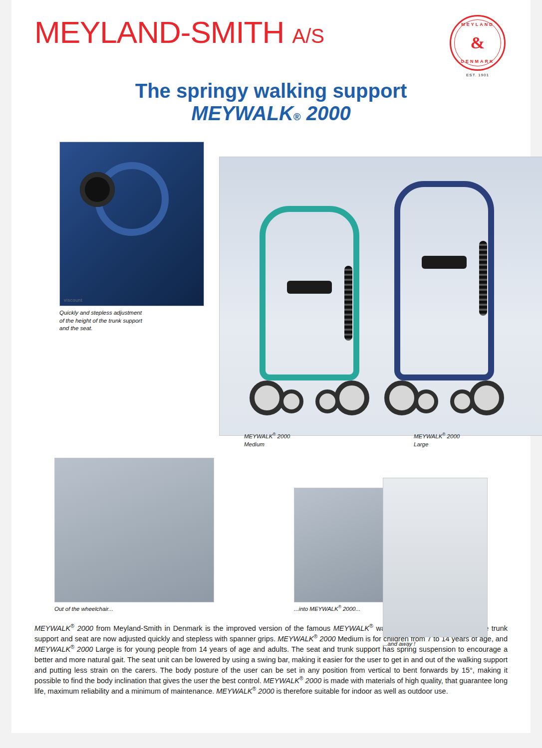MEYLAND-SMITH A/S
MEYLAND
&
DENMARK
EST. 1901
The springy walking support
MEYWALK® 2000
viscount
Quickly and stepless adjustment
of the height of the trunk support
and the seat.
MEYWALK® 2000
Medium
MEYWALK® 2000
Large
Out of the wheelchair...
...into MEYWALK® 2000...
...and away !
MEYWALK® 2000 from Meyland-Smith in Denmark is the improved version of the famous MEYWALK® walking support. The height of the trunk support and seat are now adjusted quickly and stepless with spanner grips. MEYWALK® 2000 Medium is for children from 7 to 14 years of age, and MEYWALK® 2000 Large is for young people from 14 years of age and adults. The seat and trunk support has spring suspension to encourage a better and more natural gait. The seat unit can be lowered by using a swing bar, making it easier for the user to get in and out of the walking support and putting less strain on the carers. The body posture of the user can be set in any position from vertical to bent forwards by 15°, making it possible to find the body inclination that gives the user the best control. MEYWALK® 2000 is made with materials of high quality, that guarantee long life, maximum reliability and a minimum of maintenance. MEYWALK® 2000 is therefore suitable for indoor as well as outdoor use.